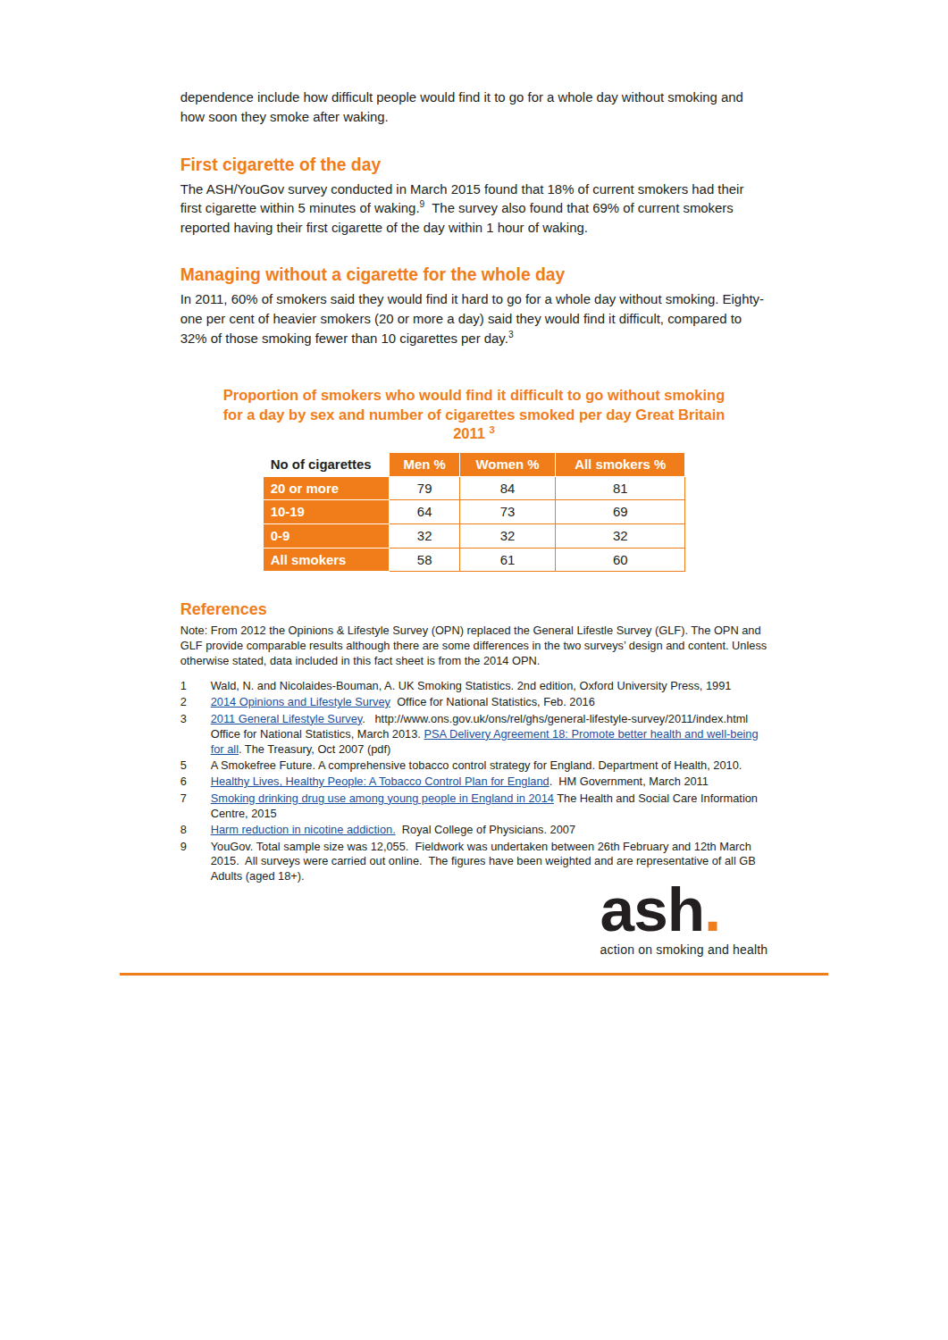dependence include how difficult people would find it to go for a whole day without smoking and how soon they smoke after waking.
First cigarette of the day
The ASH/YouGov survey conducted in March 2015 found that 18% of current smokers had their first cigarette within 5 minutes of waking.9 The survey also found that 69% of current smokers reported having their first cigarette of the day within 1 hour of waking.
Managing without a cigarette for the whole day
In 2011, 60% of smokers said they would find it hard to go for a whole day without smoking. Eighty-one per cent of heavier smokers (20 or more a day) said they would find it difficult, compared to 32% of those smoking fewer than 10 cigarettes per day.3
Proportion of smokers who would find it difficult to go without smoking for a day by sex and number of cigarettes smoked per day Great Britain 2011 3
| No of cigarettes | Men % | Women % | All smokers % |
| --- | --- | --- | --- |
| 20 or more | 79 | 84 | 81 |
| 10-19 | 64 | 73 | 69 |
| 0-9 | 32 | 32 | 32 |
| All smokers | 58 | 61 | 60 |
References
Note: From 2012 the Opinions & Lifestyle Survey (OPN) replaced the General Lifestle Survey (GLF). The OPN and GLF provide comparable results although there are some differences in the two surveys’ design and content. Unless otherwise stated, data included in this fact sheet is from the 2014 OPN.
1 Wald, N. and Nicolaides-Bouman, A. UK Smoking Statistics. 2nd edition, Oxford University Press, 1991
22014 Opinions and Lifestyle Survey Office for National Statistics, Feb. 2016
32011 General Lifestyle Survey. http://www.ons.gov.uk/ons/rel/ghs/general-lifestyle-survey/2011/index.html Office for National Statistics, March 2013. PSA Delivery Agreement 18: Promote better health and well-being for all. The Treasury, Oct 2007 (pdf)
5 A Smokefree Future. A comprehensive tobacco control strategy for England. Department of Health, 2010.
6 Healthy Lives, Healthy People: A Tobacco Control Plan for England. HM Government, March 2011
7 Smoking drinking drug use among young people in England in 2014 The Health and Social Care Information Centre, 2015
8 Harm reduction in nicotine addiction. Royal College of Physicians. 2007
9 YouGov. Total sample size was 12,055. Fieldwork was undertaken between 26th February and 12th March 2015. All surveys were carried out online. The figures have been weighted and are representative of all GB Adults (aged 18+).
ash.
action on smoking and health